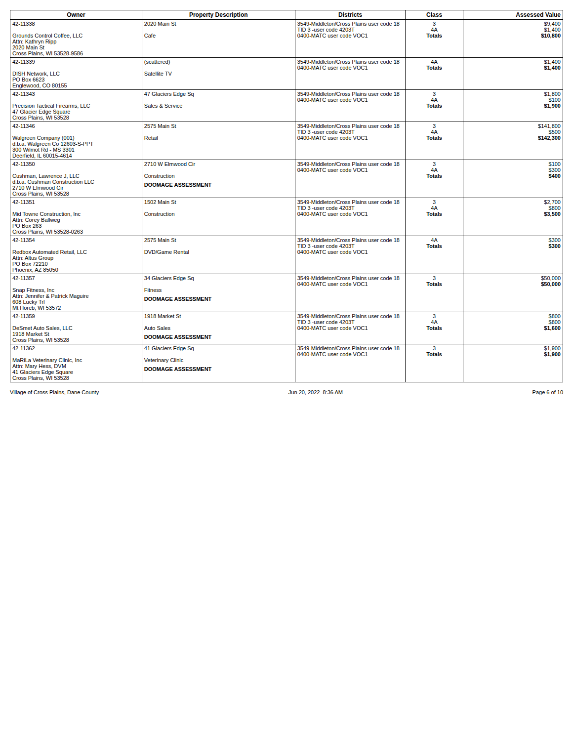| Owner | Property Description | Districts | Class | Assessed Value |
| --- | --- | --- | --- | --- |
| 42-11338 Grounds Control Coffee, LLC Attn: Kathryn Ripp 2020 Main St Cross Plains, WI 53528-9586 | 2020 Main St Cafe | 3549-Middleton/Cross Plains user code 18 TID 3 -user code 4203T 0400-MATC user code VOC1 | 3 4A Totals | $9,400 $1,400 $10,800 |
| 42-11339 DISH Network, LLC PO Box 6623 Englewood, CO 80155 | (scattered) Satellite TV | 3549-Middleton/Cross Plains user code 18 0400-MATC user code VOC1 | 4A Totals | $1,400 $1,400 |
| 42-11343 Precision Tactical Firearms, LLC 47 Glacier Edge Square Cross Plains, WI 53528 | 47 Glaciers Edge Sq Sales & Service | 3549-Middleton/Cross Plains user code 18 0400-MATC user code VOC1 | 3 4A Totals | $1,800 $100 $1,900 |
| 42-11346 Walgreen Company (001) d.b.a. Walgreen Co 12603-S-PPT 300 Wilmot Rd - MS 3301 Deerfield, IL 60015-4614 | 2575 Main St Retail | 3549-Middleton/Cross Plains user code 18 TID 3 -user code 4203T 0400-MATC user code VOC1 | 3 4A Totals | $141,800 $500 $142,300 |
| 42-11350 Cushman, Lawrence J, LLC d.b.a. Cushman Construction LLC 2710 W Elmwood Cir Cross Plains, WI 53528 | 2710 W Elmwood Cir Construction DOOMAGE ASSESSMENT | 3549-Middleton/Cross Plains user code 18 0400-MATC user code VOC1 | 3 4A Totals | $100 $300 $400 |
| 42-11351 Mid Towne Construction, Inc Attn: Corey Ballweg PO Box 263 Cross Plains, WI 53528-0263 | 1502 Main St Construction | 3549-Middleton/Cross Plains user code 18 TID 3 -user code 4203T 0400-MATC user code VOC1 | 3 4A Totals | $2,700 $800 $3,500 |
| 42-11354 Redbox Automated Retail, LLC Attn: Altus Group PO Box 72210 Phoenix, AZ 85050 | 2575 Main St DVD/Game Rental | 3549-Middleton/Cross Plains user code 18 TID 3 -user code 4203T 0400-MATC user code VOC1 | 4A Totals | $300 $300 |
| 42-11357 Snap Fitness, Inc Attn: Jennifer & Patrick Maguire 608 Lucky Trl Mt Horeb, WI 53572 | 34 Glaciers Edge Sq Fitness DOOMAGE ASSESSMENT | 3549-Middleton/Cross Plains user code 18 0400-MATC user code VOC1 | 3 Totals | $50,000 $50,000 |
| 42-11359 DeSmet Auto Sales, LLC 1918 Market St Cross Plains, WI 53528 | 1918 Market St Auto Sales DOOMAGE ASSESSMENT | 3549-Middleton/Cross Plains user code 18 TID 3 -user code 4203T 0400-MATC user code VOC1 | 3 4A Totals | $800 $800 $1,600 |
| 42-11362 MaRiLa Veterinary Clinic, Inc Attn: Mary Hess, DVM 41 Glaciers Edge Square Cross Plains, WI 53528 | 41 Glaciers Edge Sq Veterinary Clinic DOOMAGE ASSESSMENT | 3549-Middleton/Cross Plains user code 18 0400-MATC user code VOC1 | 3 Totals | $1,900 $1,900 |
Village of Cross Plains, Dane County
Jun 20, 2022 8:36 AM
Page 6 of 10